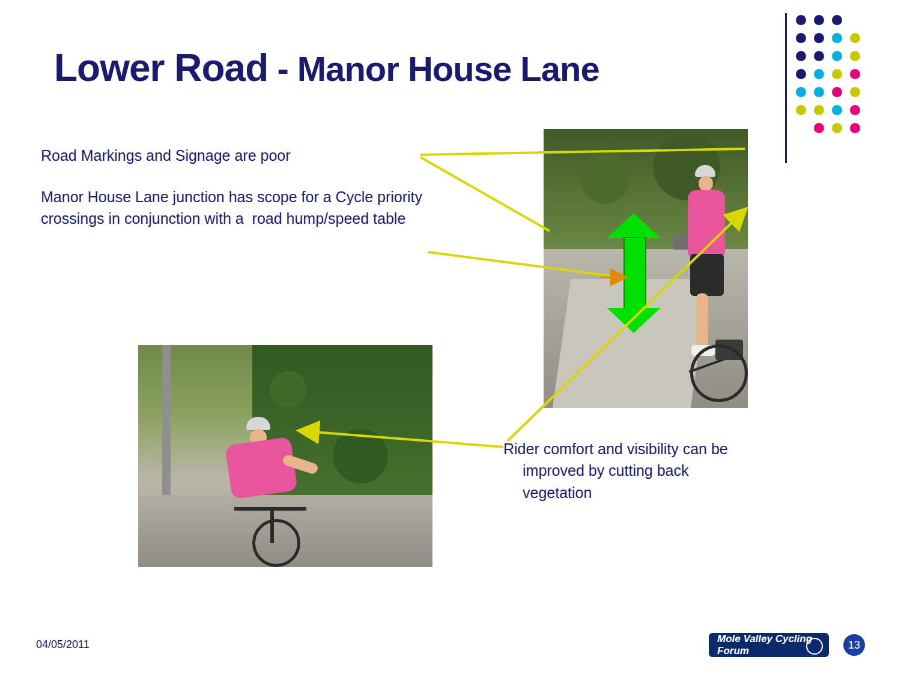Lower Road - Manor House Lane
Road Markings and Signage are poor
Manor House Lane junction has scope for a Cycle priority crossings in conjunction with a road hump/speed table
Rider comfort and visibility can be improved by cutting back vegetation
04/05/2011
Mole Valley Cycling Forum
13